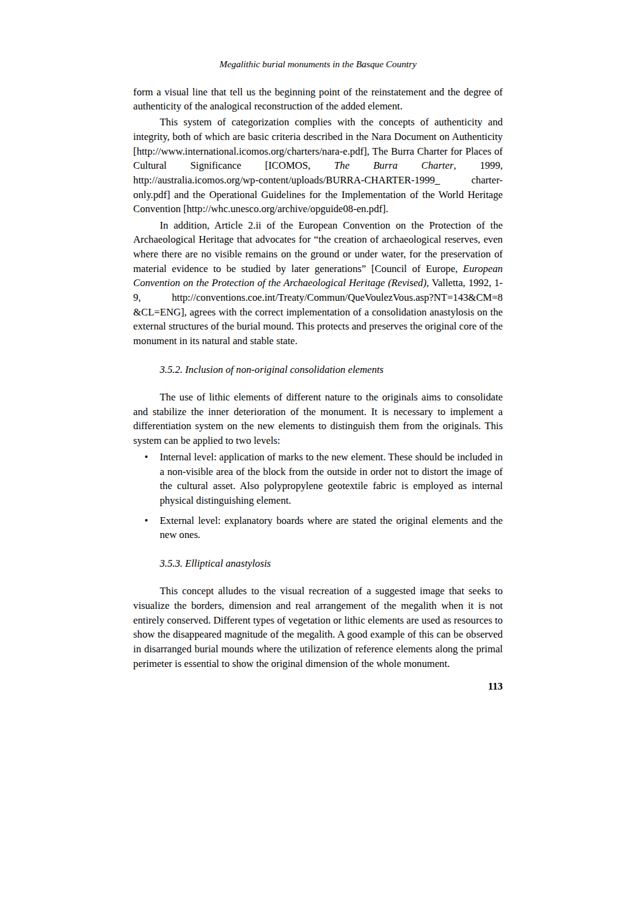Megalithic burial monuments in the Basque Country
form a visual line that tell us the beginning point of the reinstatement and the degree of authenticity of the analogical reconstruction of the added element.
This system of categorization complies with the concepts of authenticity and integrity, both of which are basic criteria described in the Nara Document on Authenticity [http://www.international.icomos.org/charters/nara-e.pdf], The Burra Charter for Places of Cultural Significance [ICOMOS, The Burra Charter, 1999, http://australia.icomos.org/wp-content/uploads/BURRA-CHARTER-1999_ charter-only.pdf] and the Operational Guidelines for the Implementation of the World Heritage Convention [http://whc.unesco.org/archive/opguide08-en.pdf].
In addition, Article 2.ii of the European Convention on the Protection of the Archaeological Heritage that advocates for “the creation of archaeological reserves, even where there are no visible remains on the ground or under water, for the preservation of material evidence to be studied by later generations” [Council of Europe, European Convention on the Protection of the Archaeological Heritage (Revised), Valletta, 1992, 1-9, http://conventions.coe.int/Treaty/Commun/QueVoulezVous.asp?NT=143&CM=8 &CL=ENG], agrees with the correct implementation of a consolidation anastylosis on the external structures of the burial mound. This protects and preserves the original core of the monument in its natural and stable state.
3.5.2. Inclusion of non-original consolidation elements
The use of lithic elements of different nature to the originals aims to consolidate and stabilize the inner deterioration of the monument. It is necessary to implement a differentiation system on the new elements to distinguish them from the originals. This system can be applied to two levels:
Internal level: application of marks to the new element. These should be included in a non-visible area of the block from the outside in order not to distort the image of the cultural asset. Also polypropylene geotextile fabric is employed as internal physical distinguishing element.
External level: explanatory boards where are stated the original elements and the new ones.
3.5.3. Elliptical anastylosis
This concept alludes to the visual recreation of a suggested image that seeks to visualize the borders, dimension and real arrangement of the megalith when it is not entirely conserved. Different types of vegetation or lithic elements are used as resources to show the disappeared magnitude of the megalith. A good example of this can be observed in disarranged burial mounds where the utilization of reference elements along the primal perimeter is essential to show the original dimension of the whole monument.
113